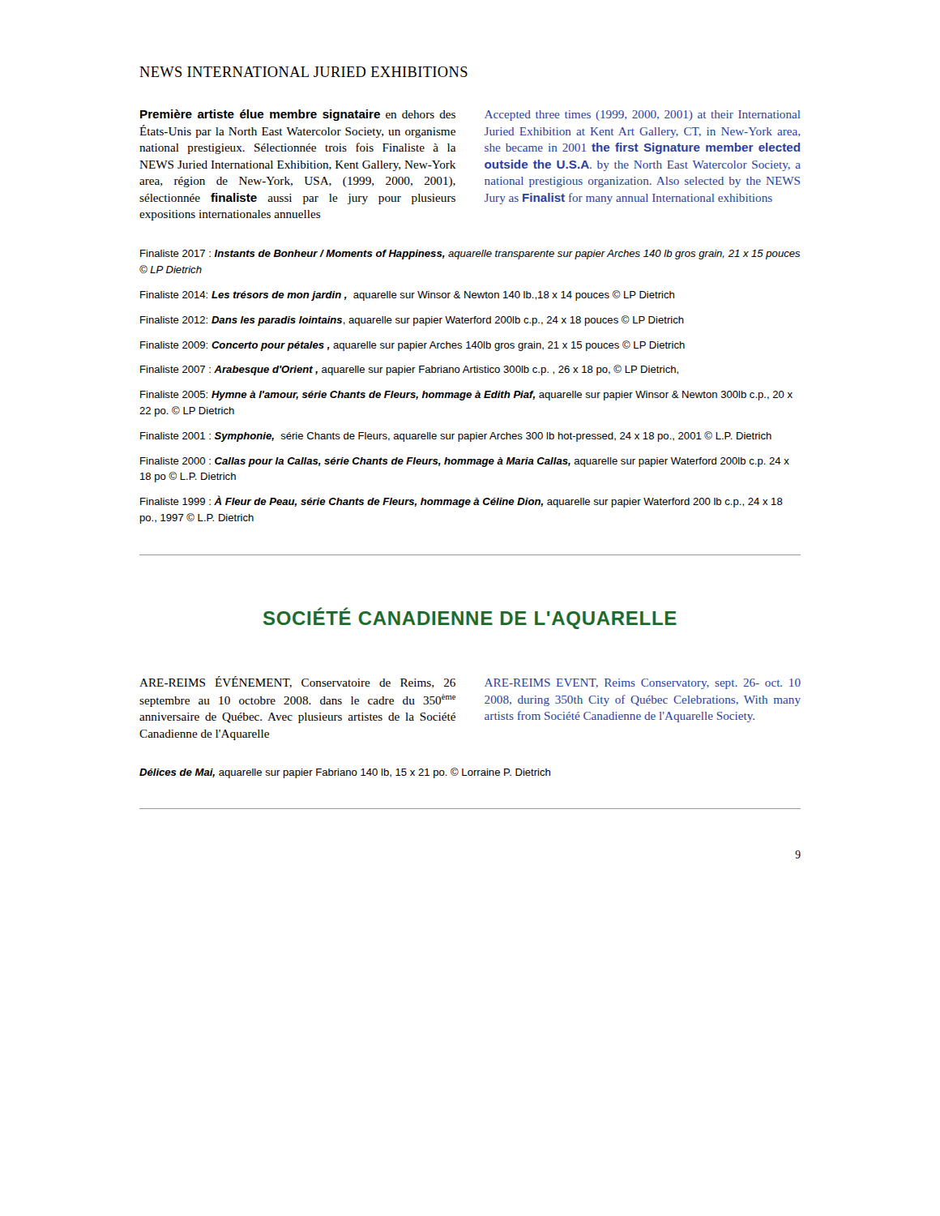NEWS INTERNATIONAL JURIED EXHIBITIONS
Première artiste élue membre signataire en dehors des États-Unis par la North East Watercolor Society, un organisme national prestigieux. Sélectionnée trois fois Finaliste à la NEWS Juried International Exhibition, Kent Gallery, New-York area, région de New-York, USA, (1999, 2000, 2001), sélectionnée finaliste aussi par le jury pour plusieurs expositions internationales annuelles
Accepted three times (1999, 2000, 2001) at their International Juried Exhibition at Kent Art Gallery, CT, in New-York area, she became in 2001 the first Signature member elected outside the U.S.A. by the North East Watercolor Society, a national prestigious organization. Also selected by the NEWS Jury as Finalist for many annual International exhibitions
Finaliste 2017 : Instants de Bonheur / Moments of Happiness, aquarelle transparente sur papier Arches 140 lb gros grain, 21 x 15 pouces © LP Dietrich
Finaliste 2014: Les trésors de mon jardin , aquarelle sur Winsor & Newton 140 lb.,18 x 14 pouces © LP Dietrich
Finaliste 2012: Dans les paradis lointains, aquarelle sur papier Waterford 200lb c.p., 24 x 18 pouces © LP Dietrich
Finaliste 2009: Concerto pour pétales , aquarelle sur papier Arches 140lb gros grain, 21 x 15 pouces © LP Dietrich
Finaliste 2007 : Arabesque d'Orient , aquarelle sur papier Fabriano Artistico 300lb c.p. , 26 x 18 po, © LP Dietrich,
Finaliste 2005: Hymne à l'amour, série Chants de Fleurs, hommage à Edith Piaf, aquarelle sur papier Winsor & Newton 300lb c.p., 20 x 22 po. © LP Dietrich
Finaliste 2001 : Symphonie, série Chants de Fleurs, aquarelle sur papier Arches 300 lb hot-pressed, 24 x 18 po., 2001 © L.P. Dietrich
Finaliste 2000 : Callas pour la Callas, série Chants de Fleurs, hommage à Maria Callas, aquarelle sur papier Waterford 200lb c.p. 24 x 18 po © L.P. Dietrich
Finaliste 1999 : À Fleur de Peau, série Chants de Fleurs, hommage à Céline Dion, aquarelle sur papier Waterford 200 lb c.p., 24 x 18 po., 1997 © L.P. Dietrich
SOCIÉTÉ CANADIENNE DE L'AQUARELLE
ARE-REIMS ÉVÉNEMENT, Conservatoire de Reims, 26 septembre au 10 octobre 2008. dans le cadre du 350ème anniversaire de Québec. Avec plusieurs artistes de la Société Canadienne de l'Aquarelle
ARE-REIMS EVENT, Reims Conservatory, sept. 26- oct. 10 2008, during 350th City of Québec Celebrations, With many artists from Société Canadienne de l'Aquarelle Society.
Délices de Mai, aquarelle sur papier Fabriano 140 lb, 15 x 21 po. © Lorraine P. Dietrich
9